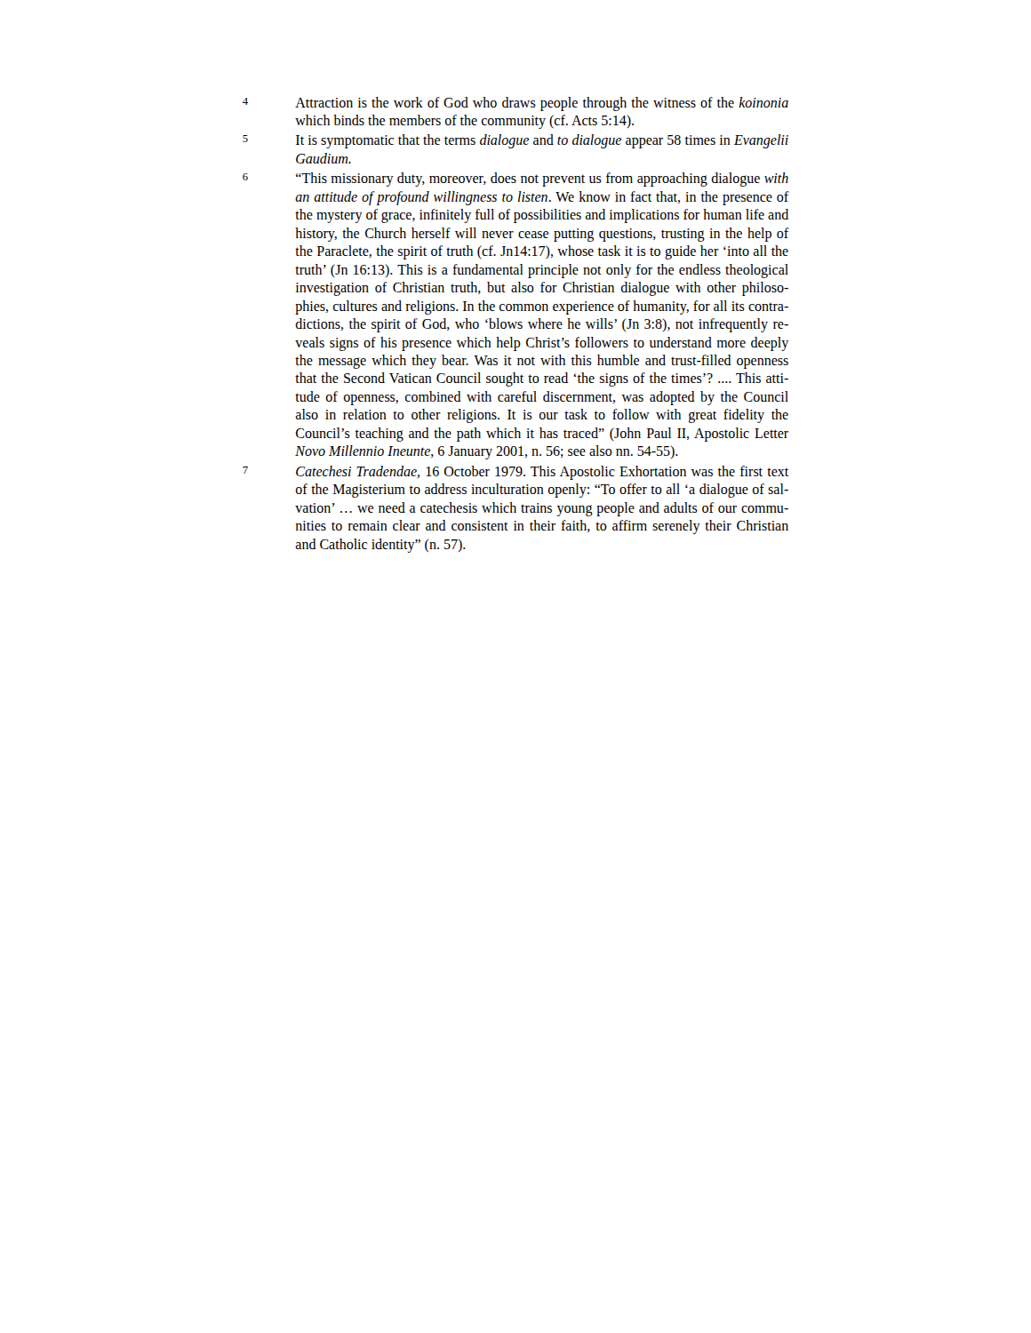4
Attraction is the work of God who draws people through the witness of the koinonia which binds the members of the community (cf. Acts 5:14).
5
It is symptomatic that the terms dialogue and to dialogue appear 58 times in Evangelii Gaudium.
6
“This missionary duty, moreover, does not prevent us from approaching dialogue with an attitude of profound willingness to listen. We know in fact that, in the presence of the mystery of grace, infinitely full of possibilities and implications for human life and history, the Church herself will never cease putting questions, trusting in the help of the Paraclete, the spirit of truth (cf. Jn14:17), whose task it is to guide her ‘into all the truth’ (Jn 16:13). This is a fundamental principle not only for the endless theological investigation of Christian truth, but also for Christian dialogue with other philosophies, cultures and religions. In the common experience of humanity, for all its contradictions, the spirit of God, who ‘blows where he wills’ (Jn 3:8), not infrequently reveals signs of his presence which help Christ’s followers to understand more deeply the message which they bear. Was it not with this humble and trust-filled openness that the Second Vatican Council sought to read ‘the signs of the times’? .... This attitude of openness, combined with careful discernment, was adopted by the Council also in relation to other religions. It is our task to follow with great fidelity the Council’s teaching and the path which it has traced” (John Paul II, Apostolic Letter Novo Millennio Ineunte, 6 January 2001, n. 56; see also nn. 54-55).
7
Catechesi Tradendae, 16 October 1979. This Apostolic Exhortation was the first text of the Magisterium to address inculturation openly: “To offer to all ‘a dialogue of salvation’ … we need a catechesis which trains young people and adults of our communities to remain clear and consistent in their faith, to affirm serenely their Christian and Catholic identity” (n. 57).